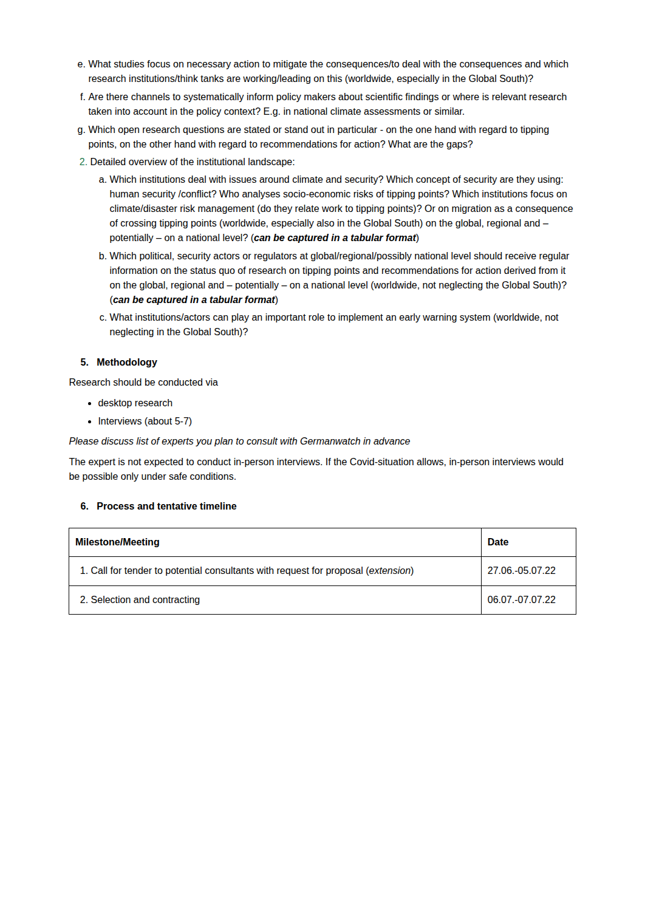What studies focus on necessary action to mitigate the consequences/to deal with the consequences and which research institutions/think tanks are working/leading on this (worldwide, especially in the Global South)?
Are there channels to systematically inform policy makers about scientific findings or where is relevant research taken into account in the policy context? E.g. in national climate assessments or similar.
Which open research questions are stated or stand out in particular - on the one hand with regard to tipping points, on the other hand with regard to recommendations for action? What are the gaps?
Detailed overview of the institutional landscape:
Which institutions deal with issues around climate and security? Which concept of security are they using: human security /conflict? Who analyses socio-economic risks of tipping points? Which institutions focus on climate/disaster risk management (do they relate work to tipping points)? Or on migration as a consequence of crossing tipping points (worldwide, especially also in the Global South) on the global, regional and – potentially – on a national level? (can be captured in a tabular format)
Which political, security actors or regulators at global/regional/possibly national level should receive regular information on the status quo of research on tipping points and recommendations for action derived from it on the global, regional and – potentially – on a national level (worldwide, not neglecting the Global South)? (can be captured in a tabular format)
What institutions/actors can play an important role to implement an early warning system (worldwide, not neglecting in the Global South)?
5. Methodology
Research should be conducted via
desktop research
Interviews (about 5-7)
Please discuss list of experts you plan to consult with Germanwatch in advance
The expert is not expected to conduct in-person interviews. If the Covid-situation allows, in-person interviews would be possible only under safe conditions.
6. Process and tentative timeline
| Milestone/Meeting | Date |
| --- | --- |
| Call for tender to potential consultants with request for proposal ( extension ) | 27.06.-05.07.22 |
| Selection and contracting | 06.07.-07.07.22 |